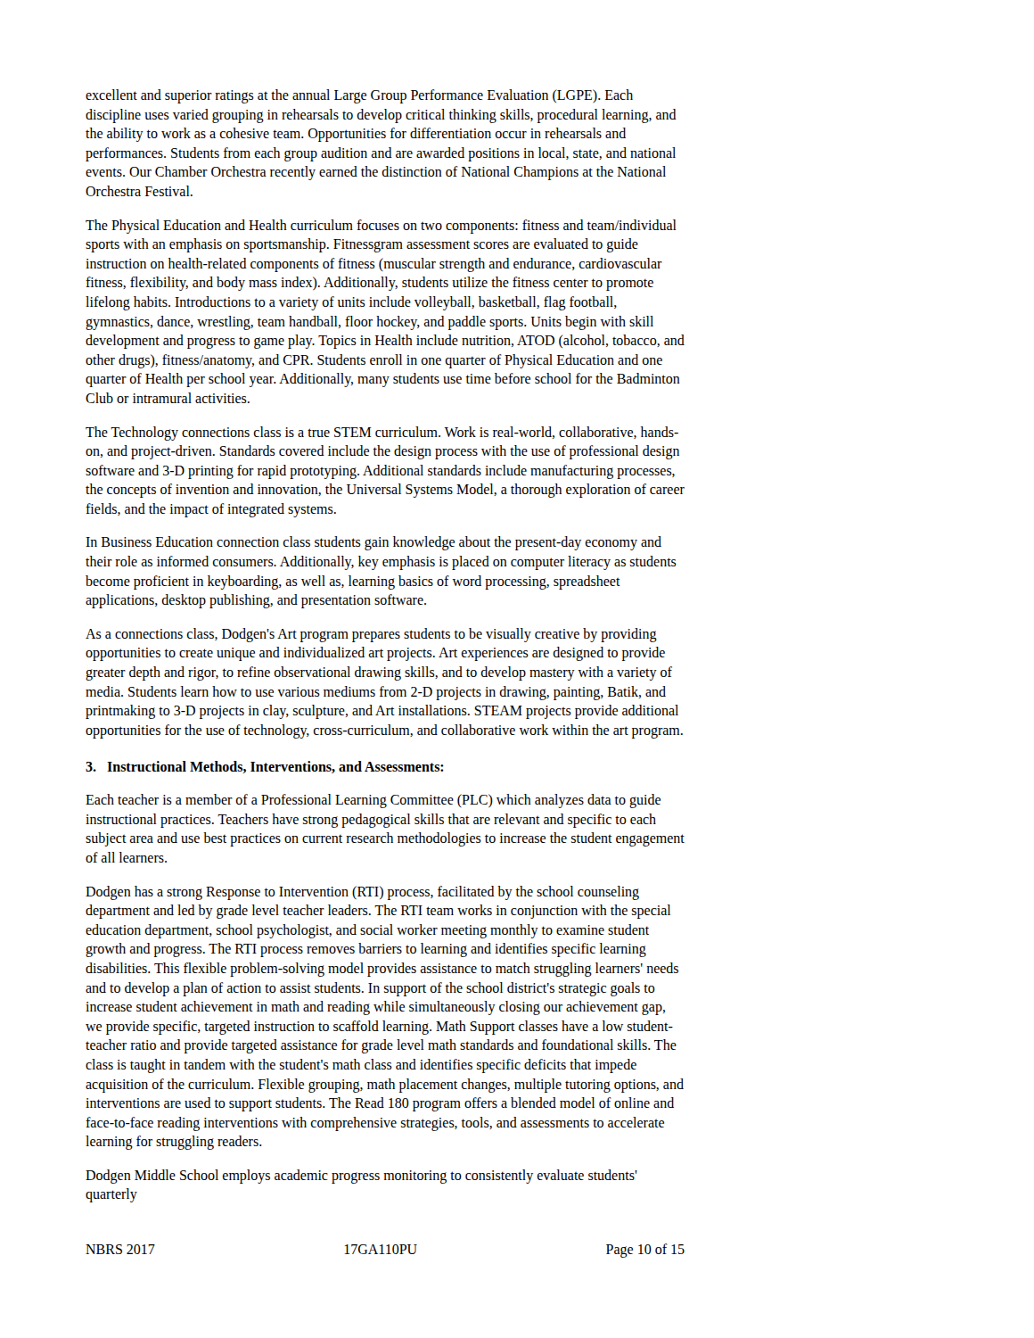excellent and superior ratings at the annual Large Group Performance Evaluation (LGPE). Each discipline uses varied grouping in rehearsals to develop critical thinking skills, procedural learning, and the ability to work as a cohesive team. Opportunities for differentiation occur in rehearsals and performances. Students from each group audition and are awarded positions in local, state, and national events. Our Chamber Orchestra recently earned the distinction of National Champions at the National Orchestra Festival.
The Physical Education and Health curriculum focuses on two components: fitness and team/individual sports with an emphasis on sportsmanship. Fitnessgram assessment scores are evaluated to guide instruction on health-related components of fitness (muscular strength and endurance, cardiovascular fitness, flexibility, and body mass index). Additionally, students utilize the fitness center to promote lifelong habits. Introductions to a variety of units include volleyball, basketball, flag football, gymnastics, dance, wrestling, team handball, floor hockey, and paddle sports. Units begin with skill development and progress to game play. Topics in Health include nutrition, ATOD (alcohol, tobacco, and other drugs), fitness/anatomy, and CPR. Students enroll in one quarter of Physical Education and one quarter of Health per school year. Additionally, many students use time before school for the Badminton Club or intramural activities.
The Technology connections class is a true STEM curriculum. Work is real-world, collaborative, hands-on, and project-driven. Standards covered include the design process with the use of professional design software and 3-D printing for rapid prototyping. Additional standards include manufacturing processes, the concepts of invention and innovation, the Universal Systems Model, a thorough exploration of career fields, and the impact of integrated systems.
In Business Education connection class students gain knowledge about the present-day economy and their role as informed consumers. Additionally, key emphasis is placed on computer literacy as students become proficient in keyboarding, as well as, learning basics of word processing, spreadsheet applications, desktop publishing, and presentation software.
As a connections class, Dodgen's Art program prepares students to be visually creative by providing opportunities to create unique and individualized art projects. Art experiences are designed to provide greater depth and rigor, to refine observational drawing skills, and to develop mastery with a variety of media. Students learn how to use various mediums from 2-D projects in drawing, painting, Batik, and printmaking to 3-D projects in clay, sculpture, and Art installations. STEAM projects provide additional opportunities for the use of technology, cross-curriculum, and collaborative work within the art program.
3. Instructional Methods, Interventions, and Assessments:
Each teacher is a member of a Professional Learning Committee (PLC) which analyzes data to guide instructional practices. Teachers have strong pedagogical skills that are relevant and specific to each subject area and use best practices on current research methodologies to increase the student engagement of all learners.
Dodgen has a strong Response to Intervention (RTI) process, facilitated by the school counseling department and led by grade level teacher leaders. The RTI team works in conjunction with the special education department, school psychologist, and social worker meeting monthly to examine student growth and progress. The RTI process removes barriers to learning and identifies specific learning disabilities. This flexible problem-solving model provides assistance to match struggling learners' needs and to develop a plan of action to assist students. In support of the school district's strategic goals to increase student achievement in math and reading while simultaneously closing our achievement gap, we provide specific, targeted instruction to scaffold learning. Math Support classes have a low student-teacher ratio and provide targeted assistance for grade level math standards and foundational skills. The class is taught in tandem with the student's math class and identifies specific deficits that impede acquisition of the curriculum. Flexible grouping, math placement changes, multiple tutoring options, and interventions are used to support students. The Read 180 program offers a blended model of online and face-to-face reading interventions with comprehensive strategies, tools, and assessments to accelerate learning for struggling readers.
Dodgen Middle School employs academic progress monitoring to consistently evaluate students' quarterly
NBRS 2017 17GA110PU Page 10 of 15